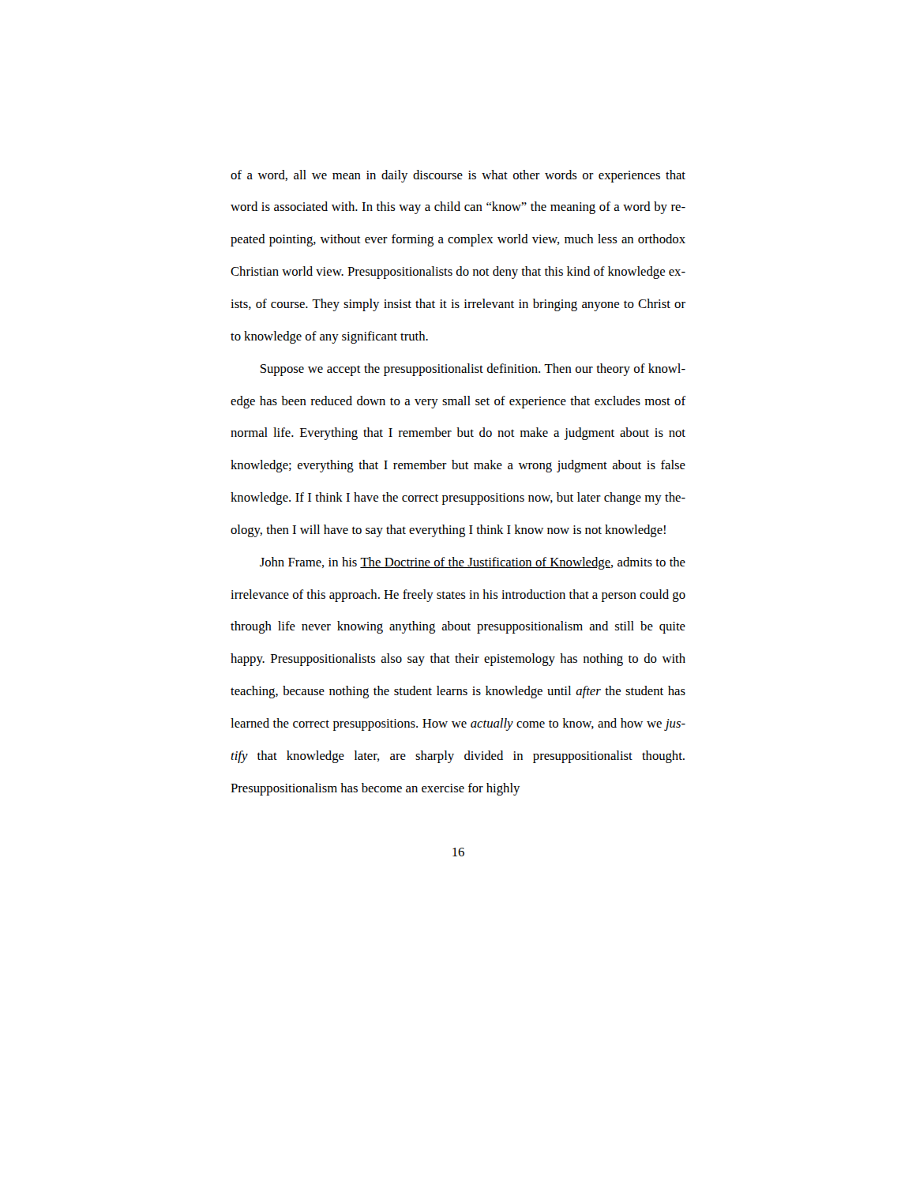of a word, all we mean in daily discourse is what other words or experiences that word is associated with. In this way a child can “know” the meaning of a word by repeated pointing, without ever forming a complex world view, much less an orthodox Christian world view. Presuppositionalists do not deny that this kind of knowledge exists, of course. They simply insist that it is irrelevant in bringing anyone to Christ or to knowledge of any significant truth.
Suppose we accept the presuppositionalist definition. Then our theory of knowledge has been reduced down to a very small set of experience that excludes most of normal life. Everything that I remember but do not make a judgment about is not knowledge; everything that I remember but make a wrong judgment about is false knowledge. If I think I have the correct presuppositions now, but later change my theology, then I will have to say that everything I think I know now is not knowledge!
John Frame, in his The Doctrine of the Justification of Knowledge, admits to the irrelevance of this approach. He freely states in his introduction that a person could go through life never knowing anything about presuppositionalism and still be quite happy. Presuppositionalists also say that their epistemology has nothing to do with teaching, because nothing the student learns is knowledge until after the student has learned the correct presuppositions. How we actually come to know, and how we justify that knowledge later, are sharply divided in presuppositionalist thought. Presuppositionalism has become an exercise for highly
16